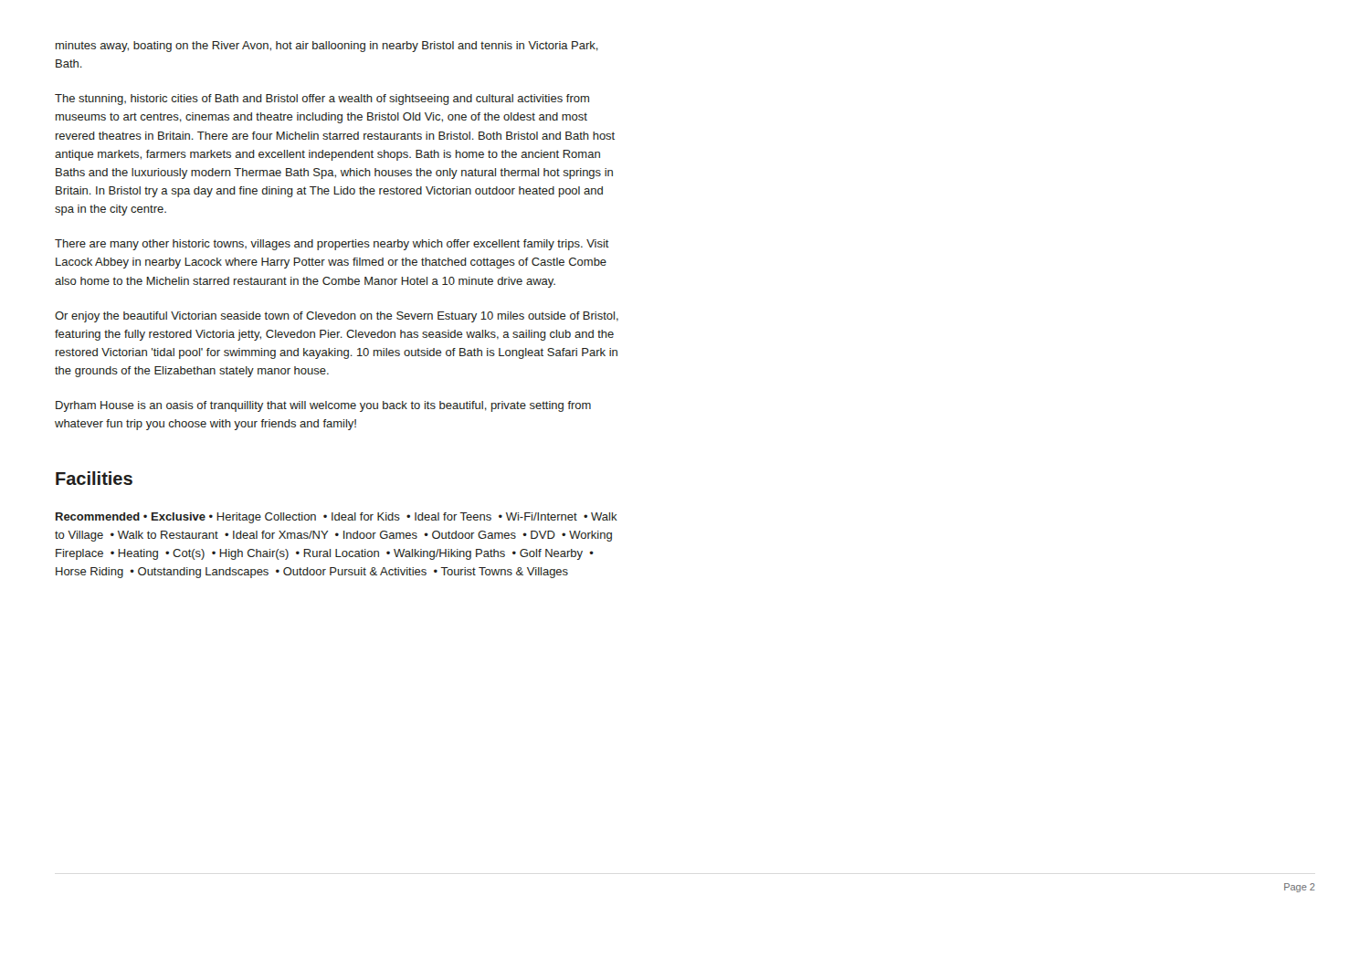minutes away, boating on the River Avon, hot air ballooning in nearby Bristol and tennis in Victoria Park, Bath.
The stunning, historic cities of Bath and Bristol offer a wealth of sightseeing and cultural activities from museums to art centres, cinemas and theatre including the Bristol Old Vic, one of the oldest and most revered theatres in Britain. There are four Michelin starred restaurants in Bristol. Both Bristol and Bath host antique markets, farmers markets and excellent independent shops. Bath is home to the ancient Roman Baths and the luxuriously modern Thermae Bath Spa, which houses the only natural thermal hot springs in Britain. In Bristol try a spa day and fine dining at The Lido the restored Victorian outdoor heated pool and spa in the city centre.
There are many other historic towns, villages and properties nearby which offer excellent family trips. Visit Lacock Abbey in nearby Lacock where Harry Potter was filmed or the thatched cottages of Castle Combe also home to the Michelin starred restaurant in the Combe Manor Hotel a 10 minute drive away.
Or enjoy the beautiful Victorian seaside town of Clevedon on the Severn Estuary 10 miles outside of Bristol, featuring the fully restored Victoria jetty, Clevedon Pier. Clevedon has seaside walks, a sailing club and the restored Victorian 'tidal pool' for swimming and kayaking. 10 miles outside of Bath is Longleat Safari Park in the grounds of the Elizabethan stately manor house.
Dyrham House is an oasis of tranquillity that will welcome you back to its beautiful, private setting from whatever fun trip you choose with your friends and family!
Facilities
Recommended • Exclusive • Heritage Collection • Ideal for Kids • Ideal for Teens • Wi-Fi/Internet • Walk to Village • Walk to Restaurant • Ideal for Xmas/NY • Indoor Games • Outdoor Games • DVD • Working Fireplace • Heating • Cot(s) • High Chair(s) • Rural Location • Walking/Hiking Paths • Golf Nearby • Horse Riding • Outstanding Landscapes • Outdoor Pursuit & Activities • Tourist Towns & Villages
Page 2